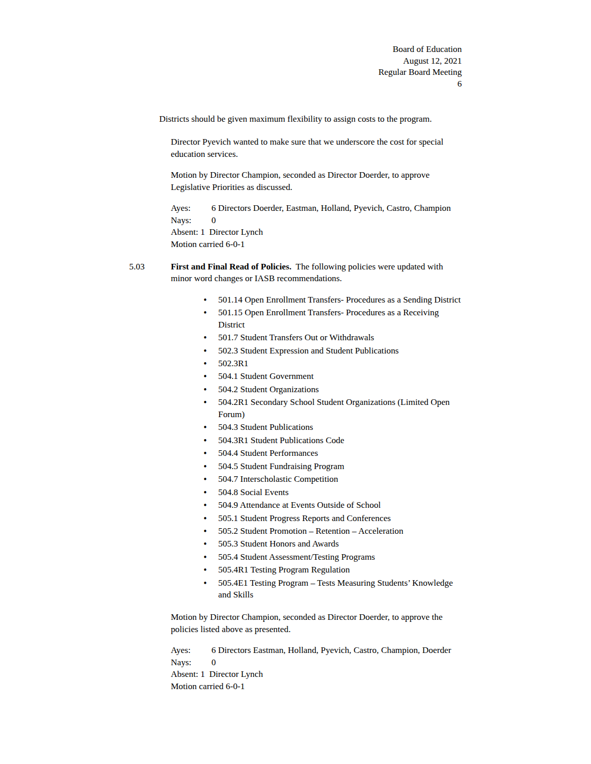Board of Education
August 12, 2021
Regular Board Meeting
6
Districts should be given maximum flexibility to assign costs to the program.
Director Pyevich wanted to make sure that we underscore the cost for special education services.
Motion by Director Champion, seconded as Director Doerder, to approve Legislative Priorities as discussed.
Ayes: 6 Directors Doerder, Eastman, Holland, Pyevich, Castro, Champion
Nays: 0
Absent: 1 Director Lynch
Motion carried 6-0-1
5.03
First and Final Read of Policies. The following policies were updated with minor word changes or IASB recommendations.
501.14 Open Enrollment Transfers- Procedures as a Sending District
501.15 Open Enrollment Transfers- Procedures as a Receiving District
501.7 Student Transfers Out or Withdrawals
502.3 Student Expression and Student Publications
502.3R1
504.1 Student Government
504.2 Student Organizations
504.2R1 Secondary School Student Organizations (Limited Open Forum)
504.3 Student Publications
504.3R1 Student Publications Code
504.4 Student Performances
504.5 Student Fundraising Program
504.7 Interscholastic Competition
504.8 Social Events
504.9 Attendance at Events Outside of School
505.1 Student Progress Reports and Conferences
505.2 Student Promotion – Retention – Acceleration
505.3 Student Honors and Awards
505.4 Student Assessment/Testing Programs
505.4R1 Testing Program Regulation
505.4E1 Testing Program – Tests Measuring Students’ Knowledge and Skills
Motion by Director Champion, seconded as Director Doerder, to approve the policies listed above as presented.
Ayes: 6 Directors Eastman, Holland, Pyevich, Castro, Champion, Doerder
Nays: 0
Absent: 1 Director Lynch
Motion carried 6-0-1